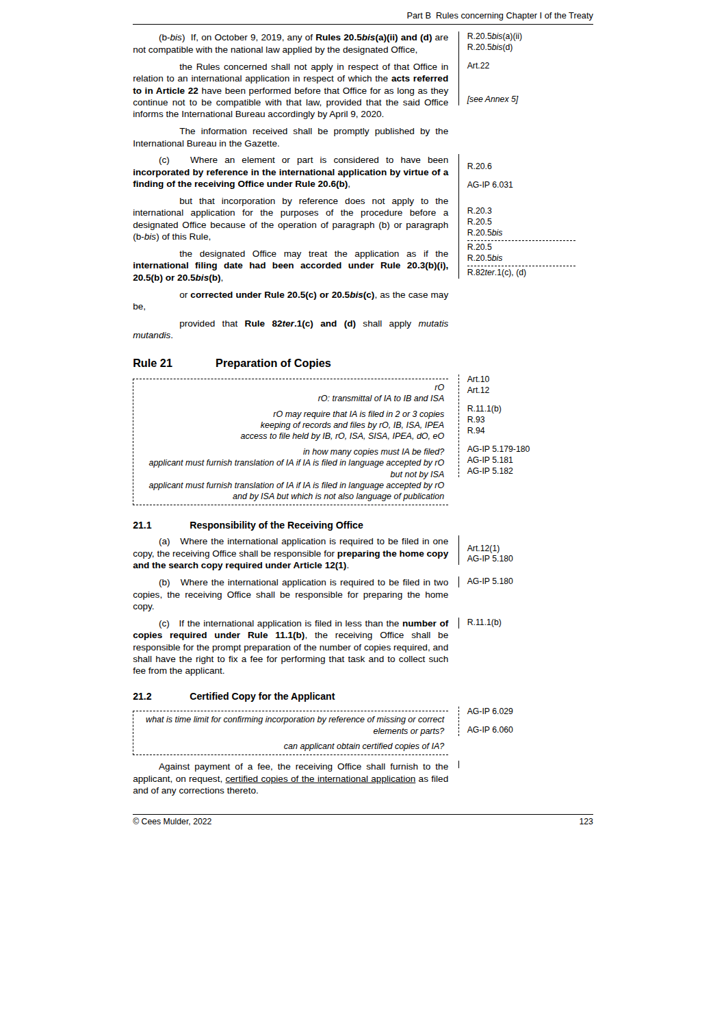Part B Rules concerning Chapter I of the Treaty
(b-bis) If, on October 9, 2019, any of Rules 20.5bis(a)(ii) and (d) are not compatible with the national law applied by the designated Office,
the Rules concerned shall not apply in respect of that Office in relation to an international application in respect of which the acts referred to in Article 22 have been performed before that Office for as long as they continue not to be compatible with that law, provided that the said Office informs the International Bureau accordingly by April 9, 2020.
The information received shall be promptly published by the International Bureau in the Gazette.
R.20.5bis(a)(ii)
R.20.5bis(d)
Art.22
[see Annex 5]
(c) Where an element or part is considered to have been incorporated by reference in the international application by virtue of a finding of the receiving Office under Rule 20.6(b),
but that incorporation by reference does not apply to the international application for the purposes of the procedure before a designated Office because of the operation of paragraph (b) or paragraph (b-bis) of this Rule,
the designated Office may treat the application as if the international filing date had been accorded under Rule 20.3(b)(i), 20.5(b) or 20.5bis(b),
or corrected under Rule 20.5(c) or 20.5bis(c), as the case may be,
provided that Rule 82ter.1(c) and (d) shall apply mutatis mutandis.
R.20.6
AG-IP 6.031
R.20.3
R.20.5
R.20.5bis
R.20.5
R.20.5bis
R.82ter.1(c), (d)
Rule 21 Preparation of Copies
rO
rO: transmittal of IA to IB and ISA
rO may require that IA is filed in 2 or 3 copies
keeping of records and files by rO, IB, ISA, IPEA
access to file held by IB, rO, ISA, SISA, IPEA, dO, eO
in how many copies must IA be filed?
applicant must furnish translation of IA if IA is filed in language accepted by rO but not by ISA
applicant must furnish translation of IA if IA is filed in language accepted by rO and by ISA but which is not also language of publication
Art.10
Art.12
R.11.1(b)
R.93
R.94
AG-IP 5.179-180
AG-IP 5.181
AG-IP 5.182
21.1 Responsibility of the Receiving Office
(a) Where the international application is required to be filed in one copy, the receiving Office shall be responsible for preparing the home copy and the search copy required under Article 12(1).
Art.12(1)
AG-IP 5.180
(b) Where the international application is required to be filed in two copies, the receiving Office shall be responsible for preparing the home copy.
AG-IP 5.180
(c) If the international application is filed in less than the number of copies required under Rule 11.1(b), the receiving Office shall be responsible for the prompt preparation of the number of copies required, and shall have the right to fix a fee for performing that task and to collect such fee from the applicant.
R.11.1(b)
21.2 Certified Copy for the Applicant
what is time limit for confirming incorporation by reference of missing or correct elements or parts?
can applicant obtain certified copies of IA?
AG-IP 6.029
AG-IP 6.060
Against payment of a fee, the receiving Office shall furnish to the applicant, on request, certified copies of the international application as filed and of any corrections thereto.
© Cees Mulder, 2022
123